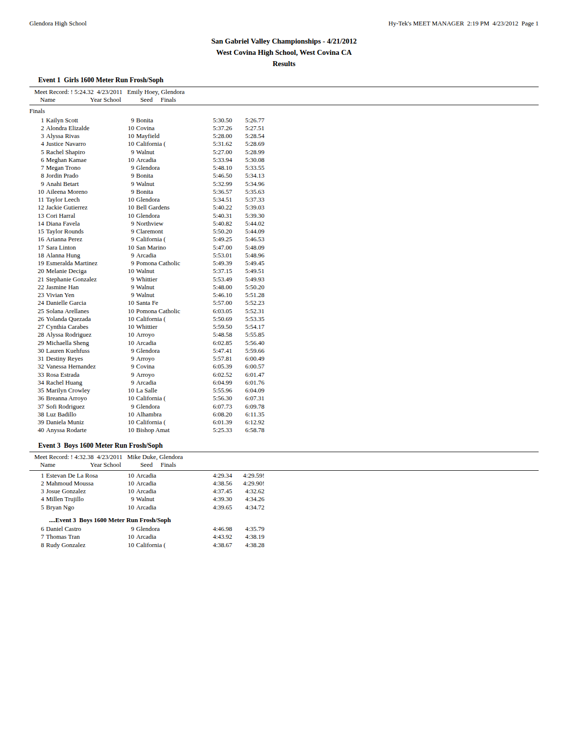Glendora High School
Hy-Tek's MEET MANAGER 2:19 PM 4/23/2012 Page 1
San Gabriel Valley Championships - 4/21/2012
West Covina High School, West Covina CA
Results
Event 1 Girls 1600 Meter Run Frosh/Soph
Meet Record: ! 5:24.32 4/23/2011 Emily Hoey, Glendora
Name Year School Seed Finals
Finals
| 1 | Kailyn Scott | 9 | Bonita | 5:30.50 | 5:26.77 |
| 2 | Alondra Elizalde | 10 | Covina | 5:37.26 | 5:27.51 |
| 3 | Alyssa Rivas | 10 | Mayfield | 5:28.00 | 5:28.54 |
| 4 | Justice Navarro | 10 | California ( | 5:31.62 | 5:28.69 |
| 5 | Rachel Shapiro | 9 | Walnut | 5:27.00 | 5:28.99 |
| 6 | Meghan Kamae | 10 | Arcadia | 5:33.94 | 5:30.08 |
| 7 | Megan Trono | 9 | Glendora | 5:48.10 | 5:33.55 |
| 8 | Jordin Prado | 9 | Bonita | 5:46.50 | 5:34.13 |
| 9 | Anahi Betart | 9 | Walnut | 5:32.99 | 5:34.96 |
| 10 | Aileena Moreno | 9 | Bonita | 5:36.57 | 5:35.63 |
| 11 | Taylor Leech | 10 | Glendora | 5:34.51 | 5:37.33 |
| 12 | Jackie Gutierrez | 10 | Bell Gardens | 5:40.22 | 5:39.03 |
| 13 | Cori Harral | 10 | Glendora | 5:40.31 | 5:39.30 |
| 14 | Diana Favela | 9 | Northview | 5:40.82 | 5:44.02 |
| 15 | Taylor Rounds | 9 | Claremont | 5:50.20 | 5:44.09 |
| 16 | Arianna Perez | 9 | California ( | 5:49.25 | 5:46.53 |
| 17 | Sara Linton | 10 | San Marino | 5:47.00 | 5:48.09 |
| 18 | Alanna Hung | 9 | Arcadia | 5:53.01 | 5:48.96 |
| 19 | Esmeralda Martinez | 9 | Pomona Catholic | 5:49.39 | 5:49.45 |
| 20 | Melanie Deciga | 10 | Walnut | 5:37.15 | 5:49.51 |
| 21 | Stephanie Gonzalez | 9 | Whittier | 5:53.49 | 5:49.93 |
| 22 | Jasmine Han | 9 | Walnut | 5:48.00 | 5:50.20 |
| 23 | Vivian Yen | 9 | Walnut | 5:46.10 | 5:51.28 |
| 24 | Danielle Garcia | 10 | Santa Fe | 5:57.00 | 5:52.23 |
| 25 | Solana Arellanes | 10 | Pomona Catholic | 6:03.05 | 5:52.31 |
| 26 | Yolanda Quezada | 10 | California ( | 5:50.69 | 5:53.35 |
| 27 | Cynthia Carabes | 10 | Whittier | 5:59.50 | 5:54.17 |
| 28 | Alyssa Rodriguez | 10 | Arroyo | 5:48.58 | 5:55.85 |
| 29 | Michaella Sheng | 10 | Arcadia | 6:02.85 | 5:56.40 |
| 30 | Lauren Kuehfuss | 9 | Glendora | 5:47.41 | 5:59.66 |
| 31 | Destiny Reyes | 9 | Arroyo | 5:57.81 | 6:00.49 |
| 32 | Vanessa Hernandez | 9 | Covina | 6:05.39 | 6:00.57 |
| 33 | Rosa Estrada | 9 | Arroyo | 6:02.52 | 6:01.47 |
| 34 | Rachel Huang | 9 | Arcadia | 6:04.99 | 6:01.76 |
| 35 | Marilyn Crowley | 10 | La Salle | 5:55.96 | 6:04.09 |
| 36 | Breanna Arroyo | 10 | California ( | 5:56.30 | 6:07.31 |
| 37 | Sofi Rodriguez | 9 | Glendora | 6:07.73 | 6:09.78 |
| 38 | Luz Badillo | 10 | Alhambra | 6:08.20 | 6:11.35 |
| 39 | Daniela Muniz | 10 | California ( | 6:01.39 | 6:12.92 |
| 40 | Anyssa Rodarte | 10 | Bishop Amat | 5:25.33 | 6:58.78 |
Event 3 Boys 1600 Meter Run Frosh/Soph
Meet Record: ! 4:32.38 4/23/2011 Mike Duke, Glendora
Name Year School Seed Finals
| 1 | Estevan De La Rosa | 10 | Arcadia | 4:29.34 | 4:29.59! |
| 2 | Mahmoud Moussa | 10 | Arcadia | 4:38.56 | 4:29.90! |
| 3 | Josue Gonzalez | 10 | Arcadia | 4:37.45 | 4:32.62 |
| 4 | Millen Trujillo | 9 | Walnut | 4:39.30 | 4:34.26 |
| 5 | Bryan Ngo | 10 | Arcadia | 4:39.65 | 4:34.72 |
....Event 3 Boys 1600 Meter Run Frosh/Soph
| 6 | Daniel Castro | 9 | Glendora | 4:46.98 | 4:35.79 |
| 7 | Thomas Tran | 10 | Arcadia | 4:43.92 | 4:38.19 |
| 8 | Rudy Gonzalez | 10 | California ( | 4:38.67 | 4:38.28 |